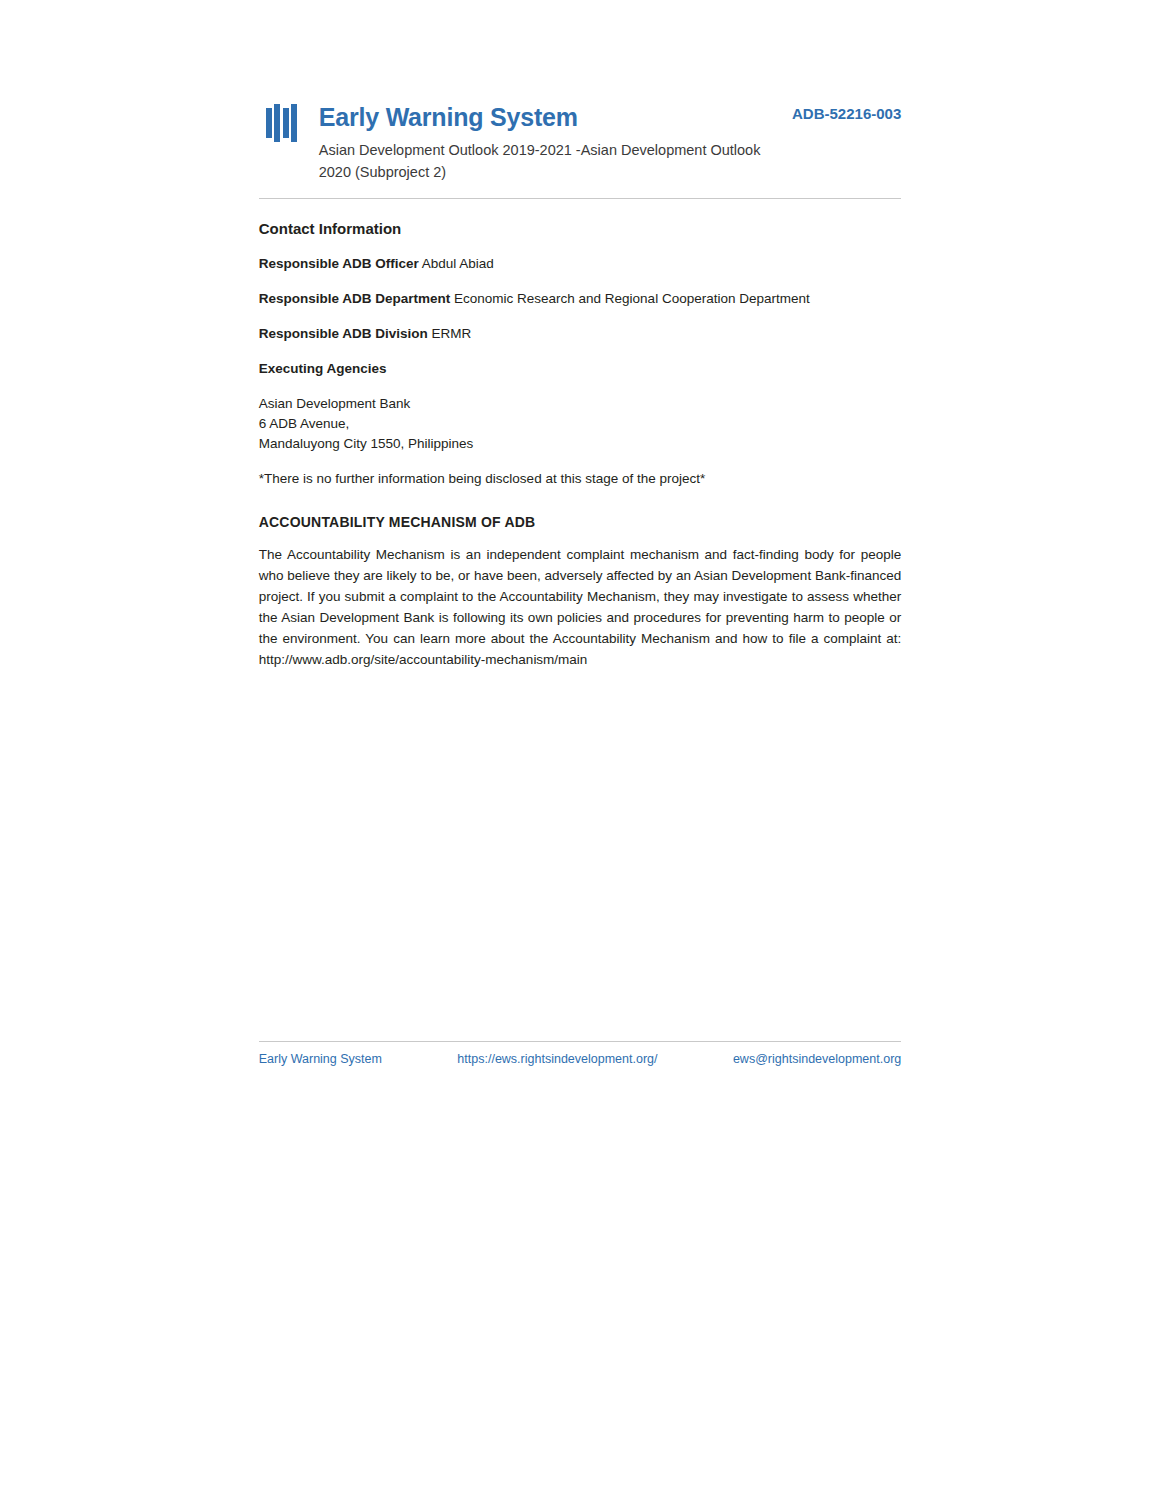Early Warning System
Asian Development Outlook 2019-2021 -Asian Development Outlook 2020 (Subproject 2)
ADB-52216-003
Contact Information
Responsible ADB Officer Abdul Abiad
Responsible ADB Department Economic Research and Regional Cooperation Department
Responsible ADB Division ERMR
Executing Agencies
Asian Development Bank
6 ADB Avenue,
Mandaluyong City 1550, Philippines
*There is no further information being disclosed at this stage of the project*
Accountability Mechanism of ADB
The Accountability Mechanism is an independent complaint mechanism and fact-finding body for people who believe they are likely to be, or have been, adversely affected by an Asian Development Bank-financed project. If you submit a complaint to the Accountability Mechanism, they may investigate to assess whether the Asian Development Bank is following its own policies and procedures for preventing harm to people or the environment. You can learn more about the Accountability Mechanism and how to file a complaint at: http://www.adb.org/site/accountability-mechanism/main
Early Warning System
https://ews.rightsindevelopment.org/
ews@rightsindevelopment.org